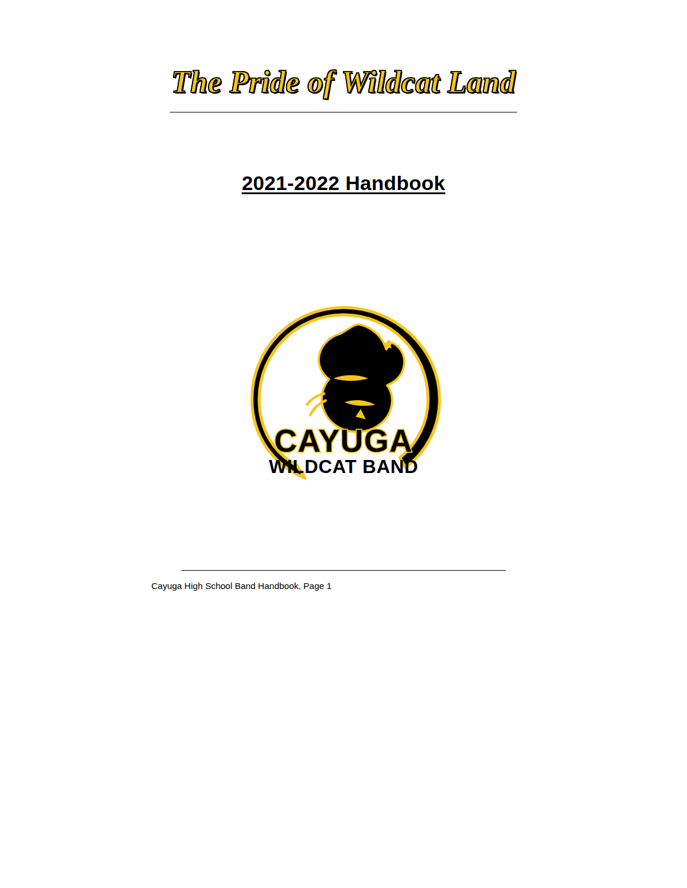The Pride of Wildcat Land
2021-2022 Handbook
Cayuga Wildcat Band logo A stylized black wildcat head in profile inside a broken gold-outlined circle, above the words CAYUGA WILDCAT BAND. CAYUGA WILDCAT BAND
Cayuga High School Band Handbook, Page 1